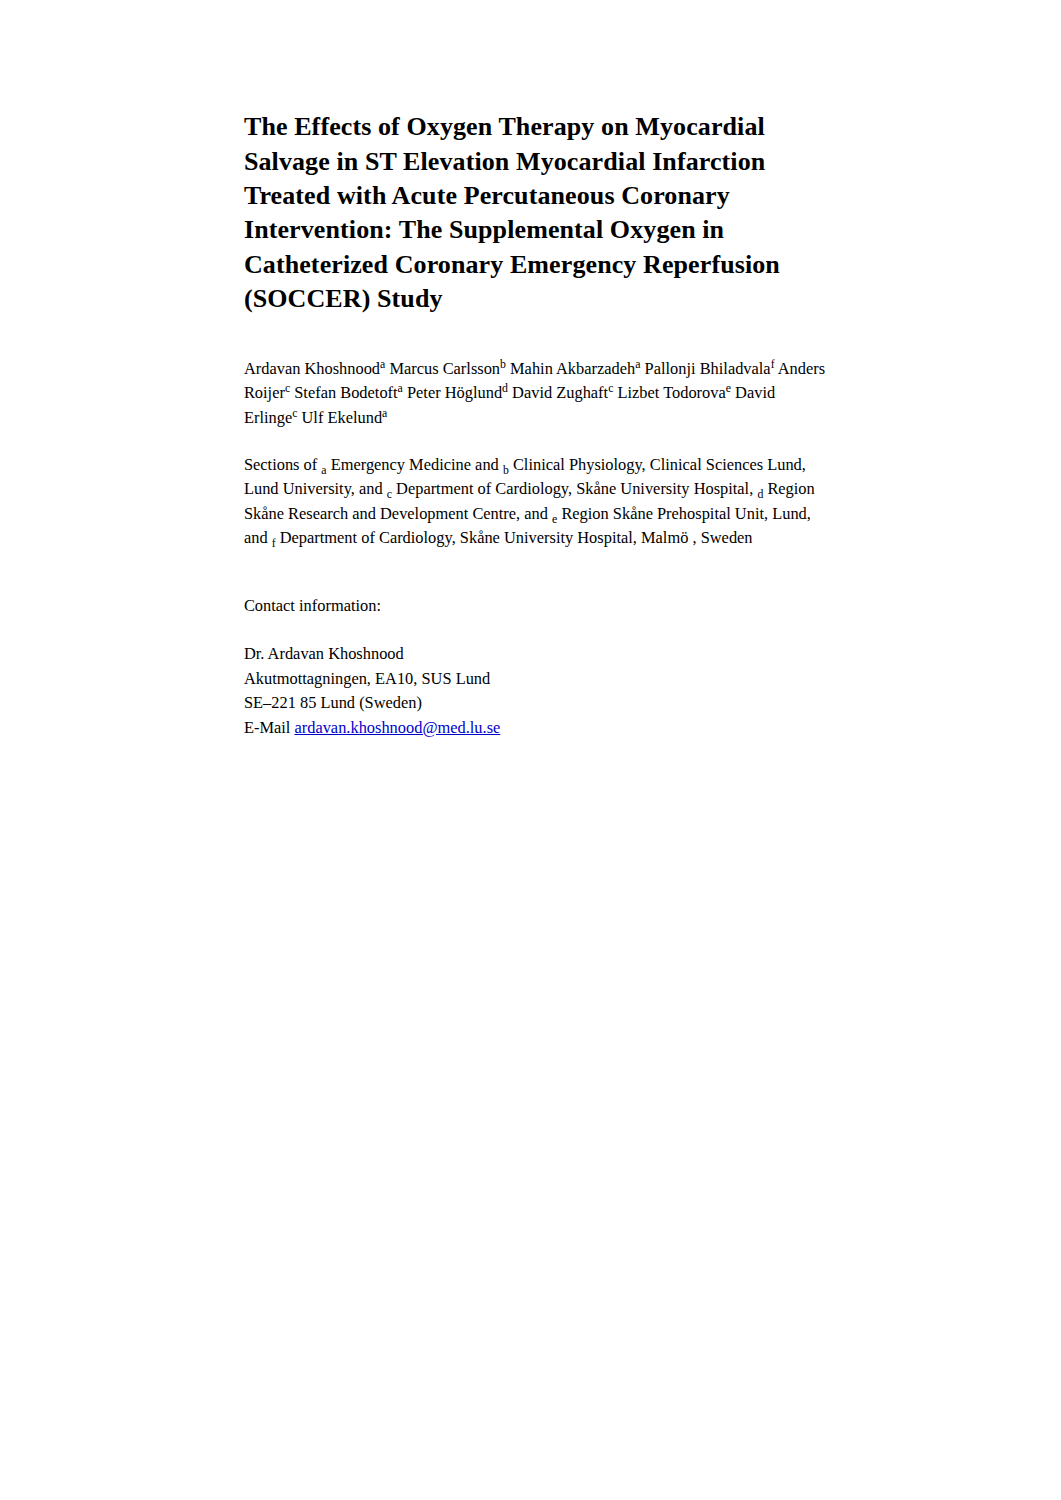The Effects of Oxygen Therapy on Myocardial Salvage in ST Elevation Myocardial Infarction Treated with Acute Percutaneous Coronary Intervention: The Supplemental Oxygen in Catheterized Coronary Emergency Reperfusion (SOCCER) Study
Ardavan Khoshnooda Marcus Carlssonb Mahin Akbarzadeha Pallonji Bhiladvalaf Anders Roijerc Stefan Bodetofta Peter Höglundd David Zughaftc Lizbet Todorovae David Erlingec Ulf Ekelunda
Sections of a Emergency Medicine and b Clinical Physiology, Clinical Sciences Lund, Lund University, and c Department of Cardiology, Skåne University Hospital, d Region Skåne Research and Development Centre, and e Region Skåne Prehospital Unit, Lund, and f Department of Cardiology, Skåne University Hospital, Malmö , Sweden
Contact information:
Dr. Ardavan Khoshnood
Akutmottagningen, EA10, SUS Lund
SE–221 85 Lund (Sweden)
E-Mail ardavan.khoshnood@med.lu.se